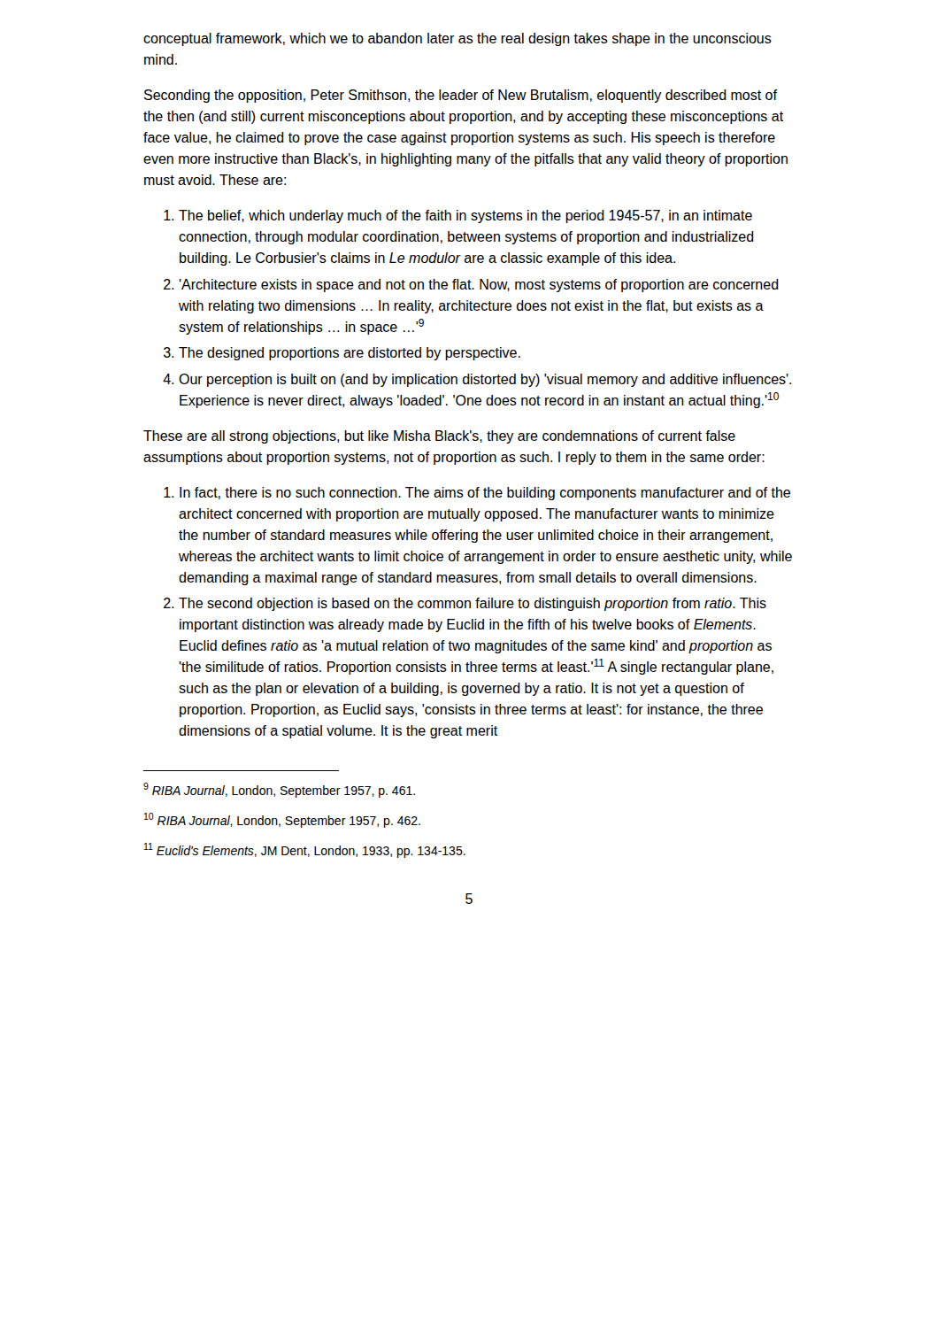conceptual framework, which we to abandon later as the real design takes shape in the unconscious mind.
Seconding the opposition, Peter Smithson, the leader of New Brutalism, eloquently described most of the then (and still) current misconceptions about proportion, and by accepting these misconceptions at face value, he claimed to prove the case against proportion systems as such. His speech is therefore even more instructive than Black's, in highlighting many of the pitfalls that any valid theory of proportion must avoid. These are:
The belief, which underlay much of the faith in systems in the period 1945-57, in an intimate connection, through modular coordination, between systems of proportion and industrialized building. Le Corbusier's claims in Le modulor are a classic example of this idea.
'Architecture exists in space and not on the flat. Now, most systems of proportion are concerned with relating two dimensions … In reality, architecture does not exist in the flat, but exists as a system of relationships … in space …'9
The designed proportions are distorted by perspective.
Our perception is built on (and by implication distorted by) 'visual memory and additive influences'. Experience is never direct, always 'loaded'. 'One does not record in an instant an actual thing.'10
These are all strong objections, but like Misha Black's, they are condemnations of current false assumptions about proportion systems, not of proportion as such. I reply to them in the same order:
In fact, there is no such connection. The aims of the building components manufacturer and of the architect concerned with proportion are mutually opposed. The manufacturer wants to minimize the number of standard measures while offering the user unlimited choice in their arrangement, whereas the architect wants to limit choice of arrangement in order to ensure aesthetic unity, while demanding a maximal range of standard measures, from small details to overall dimensions.
The second objection is based on the common failure to distinguish proportion from ratio. This important distinction was already made by Euclid in the fifth of his twelve books of Elements. Euclid defines ratio as 'a mutual relation of two magnitudes of the same kind' and proportion as 'the similitude of ratios. Proportion consists in three terms at least.'11 A single rectangular plane, such as the plan or elevation of a building, is governed by a ratio. It is not yet a question of proportion. Proportion, as Euclid says, 'consists in three terms at least': for instance, the three dimensions of a spatial volume. It is the great merit
9 RIBA Journal, London, September 1957, p. 461.
10 RIBA Journal, London, September 1957, p. 462.
11 Euclid's Elements, JM Dent, London, 1933, pp. 134-135.
5